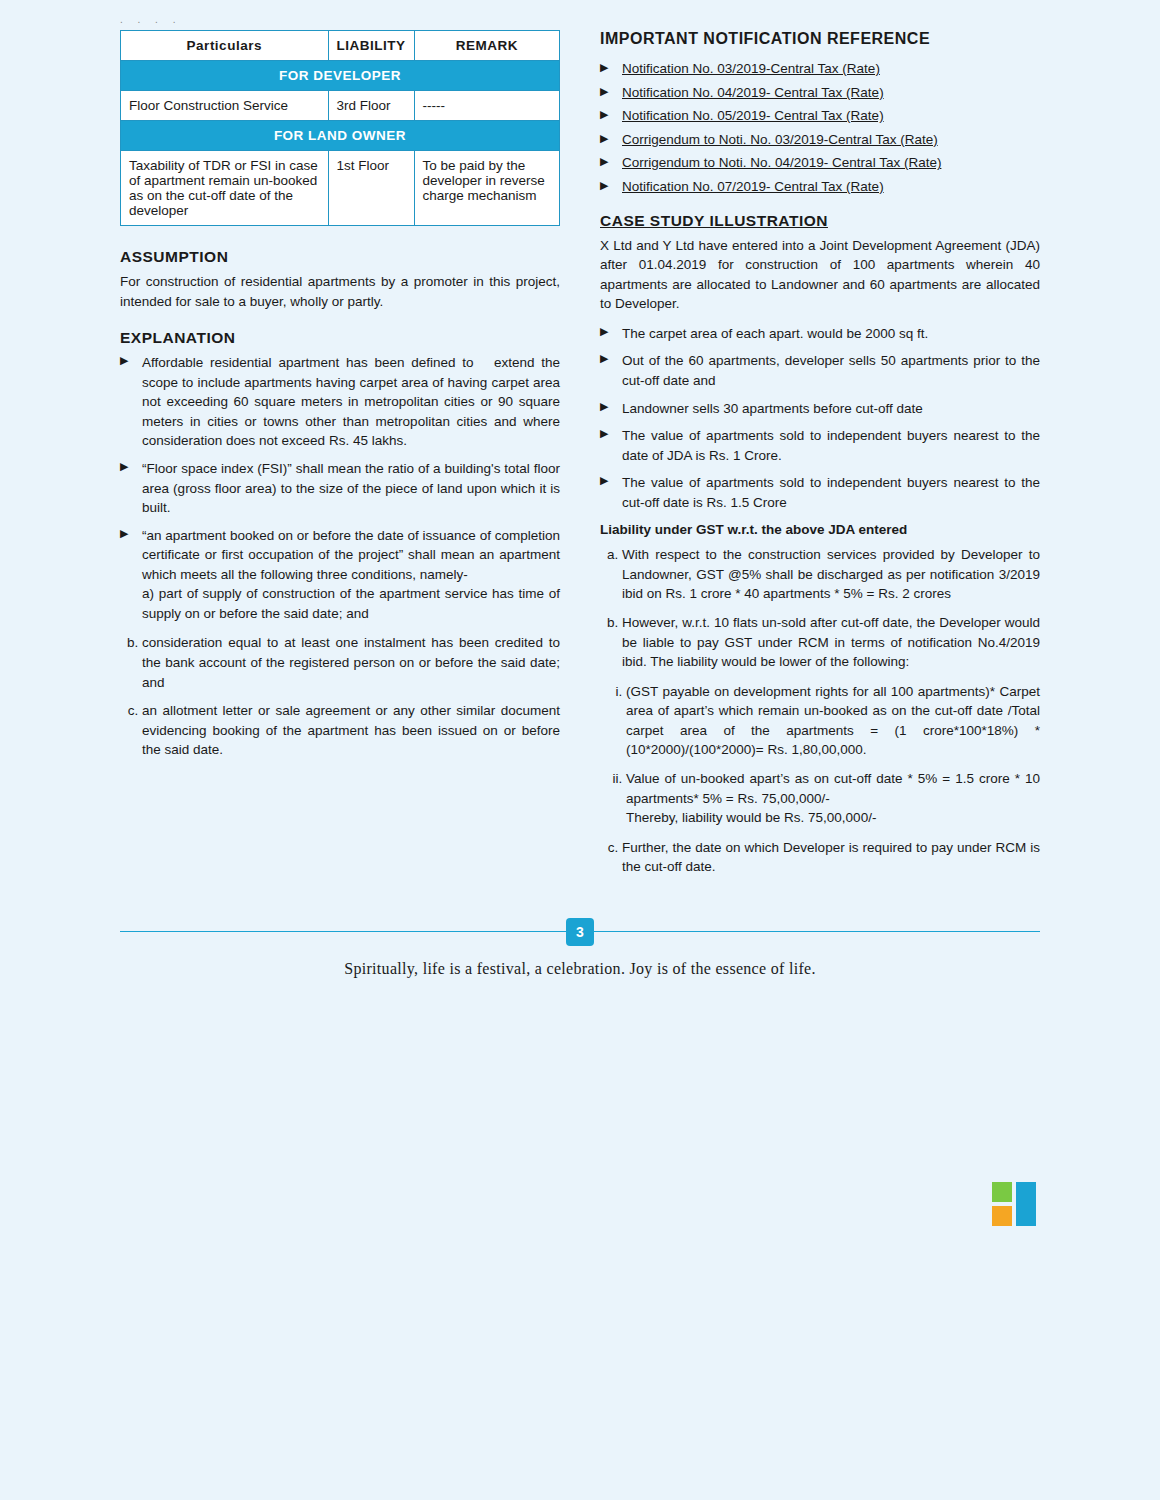. . . .
| Particulars | LIABILITY | REMARK |
| --- | --- | --- |
| FOR DEVELOPER |
| Floor Construction Service | 3rd Floor | ----- |
| FOR LAND OWNER |
| Taxability of TDR or FSI in case of apartment remain un-booked as on the cut-off date of the developer | 1st Floor | To be paid by the developer in reverse charge mechanism |
Assumption
For construction of residential apartments by a promoter in this project, intended for sale to a buyer, wholly or partly.
Explanation
Affordable residential apartment has been defined to extend the scope to include apartments having carpet area of having carpet area not exceeding 60 square meters in metropolitan cities or 90 square meters in cities or towns other than metropolitan cities and where consideration does not exceed Rs. 45 lakhs.
“Floor space index (FSI)” shall mean the ratio of a building's total floor area (gross floor area) to the size of the piece of land upon which it is built.
“an apartment booked on or before the date of issuance of completion certificate or first occupation of the project” shall mean an apartment which meets all the following three conditions, namely-
a) part of supply of construction of the apartment service has time of supply on or before the said date; and
consideration equal to at least one instalment has been credited to the bank account of the registered person on or before the said date; and
an allotment letter or sale agreement or any other similar document evidencing booking of the apartment has been issued on or before the said date.
Important Notification Reference
Notification No. 03/2019-Central Tax (Rate)
Notification No. 04/2019- Central Tax (Rate)
Notification No. 05/2019- Central Tax (Rate)
Corrigendum to Noti. No. 03/2019-Central Tax (Rate)
Corrigendum to Noti. No. 04/2019- Central Tax (Rate)
Notification No. 07/2019- Central Tax (Rate)
Case Study Illustration
X Ltd and Y Ltd have entered into a Joint Development Agreement (JDA) after 01.04.2019 for construction of 100 apartments wherein 40 apartments are allocated to Landowner and 60 apartments are allocated to Developer.
The carpet area of each apart. would be 2000 sq ft.
Out of the 60 apartments, developer sells 50 apartments prior to the cut-off date and
Landowner sells 30 apartments before cut-off date
The value of apartments sold to independent buyers nearest to the date of JDA is Rs. 1 Crore.
The value of apartments sold to independent buyers nearest to the cut-off date is Rs. 1.5 Crore
Liability under GST w.r.t. the above JDA entered
With respect to the construction services provided by Developer to Landowner, GST @5% shall be discharged as per notification 3/2019 ibid on Rs. 1 crore * 40 apartments * 5% = Rs. 2 crores
However, w.r.t. 10 flats un-sold after cut-off date, the Developer would be liable to pay GST under RCM in terms of notification No.4/2019 ibid. The liability would be lower of the following:
(GST payable on development rights for all 100 apartments)* Carpet area of apart’s which remain un-booked as on the cut-off date /Total carpet area of the apartments = (1 crore*100*18%) * (10*2000)/(100*2000)= Rs. 1,80,00,000.
Value of un-booked apart’s as on cut-off date * 5% = 1.5 crore * 10 apartments* 5% = Rs. 75,00,000/-
Thereby, liability would be Rs. 75,00,000/-
Further, the date on which Developer is required to pay under RCM is the cut-off date.
3
Spiritually, life is a festival, a celebration. Joy is of the essence of life.